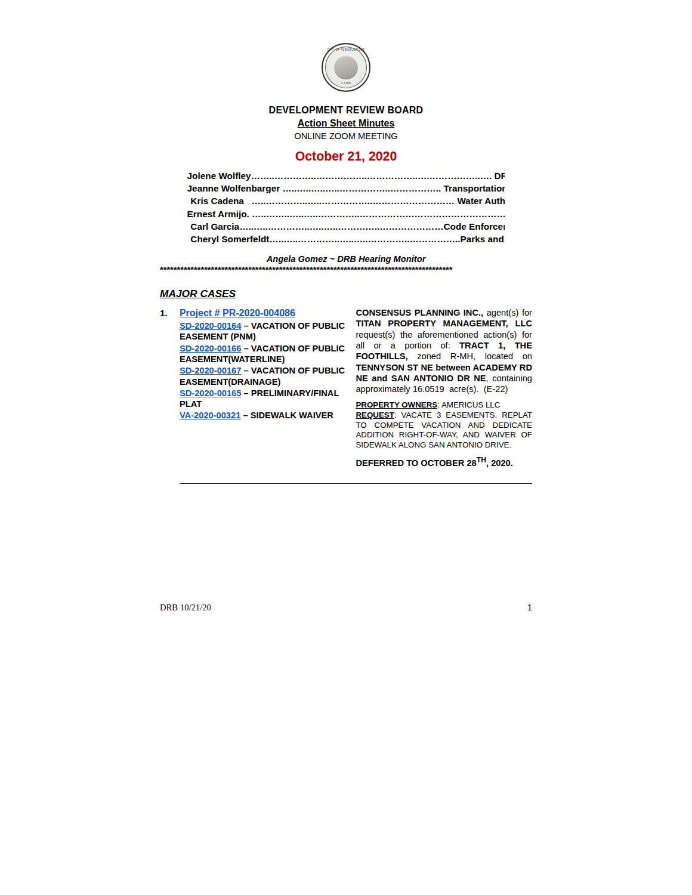DEVELOPMENT REVIEW BOARD
Action Sheet Minutes
ONLINE ZOOM MEETING
October 21, 2020
Jolene Wolfley……..…………..……………..……………..….……………..…. DRB Chair
Jeanne Wolfenbarger …..…..…..…..……………..…………….. Transportation
Kris Cadena …..…………..…..……………..……………………… Water Authority
Ernest Armijo. …..……..…..…..…………..…………………………………………Hydrology
Carl Garcia…..…..…………..…..…..…………..…………………Code Enforcement
Cheryl Somerfeldt…..…..…………..…..…..…………..……………..Parks and Rec
Angela Gomez ~ DRB Hearing Monitor
**************************************************************************************
MAJOR CASES
| 1. | Project # PR-2020-004086 SD-2020-00164 – VACATION OF PUBLIC EASEMENT (PNM) SD-2020-00166 – VACATION OF PUBLIC EASEMENT(WATERLINE) SD-2020-00167 – VACATION OF PUBLIC EASEMENT(DRAINAGE) SD-2020-00165 – PRELIMINARY/FINAL PLAT VA-2020-00321 – SIDEWALK WAIVER | CONSENSUS PLANNING INC., agent(s) for TITAN PROPERTY MANAGEMENT, LLC request(s) the aforementioned action(s) for all or a portion of: TRACT 1, THE FOOTHILLS, zoned R-MH, located on TENNYSON ST NE between ACADEMY RD NE and SAN ANTONIO DR NE , containing approximately 16.0519 acre(s). (E-22) PROPERTY OWNERS : AMERICUS LLC REQUEST : VACATE 3 EASEMENTS, REPLAT TO COMPETE VACATION AND DEDICATE ADDITION RIGHT-OF-WAY, AND WAIVER OF SIDEWALK ALONG SAN ANTONIO DRIVE. DEFERRED TO OCTOBER 28 TH , 2020. |
DRB 10/21/20 1